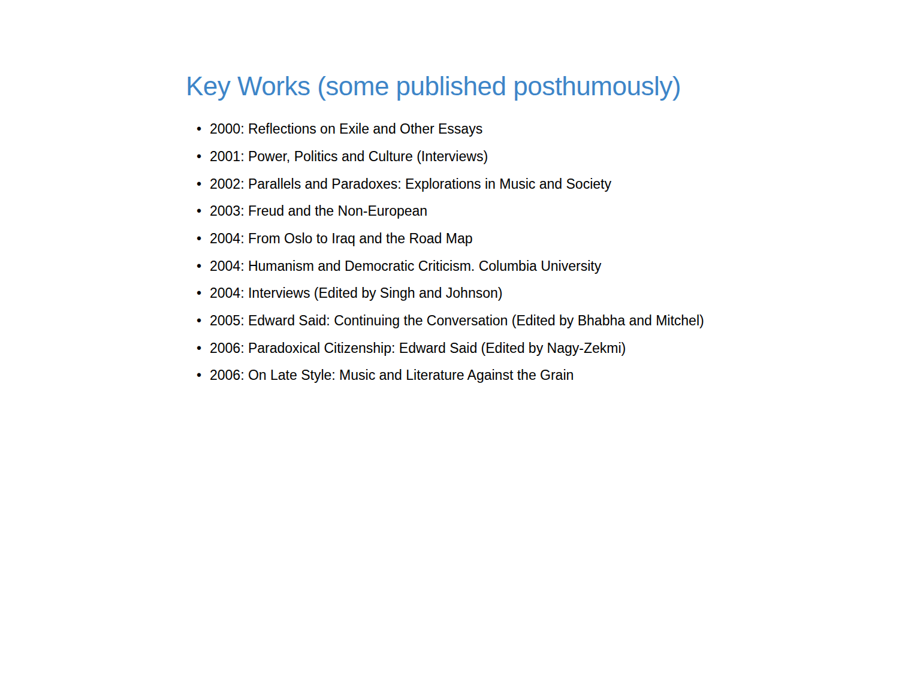Key Works (some published posthumously)
2000: Reflections on Exile and Other Essays
2001: Power, Politics and Culture (Interviews)
2002: Parallels and Paradoxes: Explorations in Music and Society
2003: Freud and the Non-European
2004: From Oslo to Iraq and the Road Map
2004: Humanism and Democratic Criticism. Columbia University
2004: Interviews (Edited by Singh and Johnson)
2005: Edward Said: Continuing the Conversation (Edited by Bhabha and Mitchel)
2006: Paradoxical Citizenship: Edward Said (Edited by Nagy-Zekmi)
2006: On Late Style: Music and Literature Against the Grain